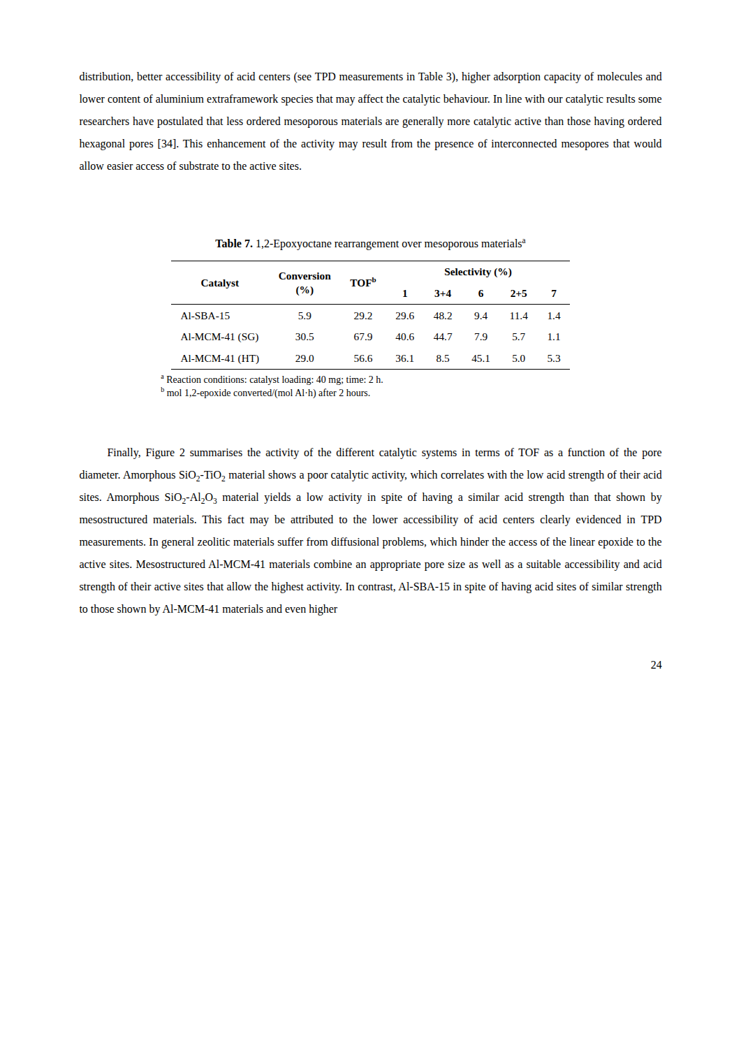distribution, better accessibility of acid centers (see TPD measurements in Table 3), higher adsorption capacity of molecules and lower content of aluminium extraframework species that may affect the catalytic behaviour. In line with our catalytic results some researchers have postulated that less ordered mesoporous materials are generally more catalytic active than those having ordered hexagonal pores [34]. This enhancement of the activity may result from the presence of interconnected mesopores that would allow easier access of substrate to the active sites.
Table 7. 1,2-Epoxyoctane rearrangement over mesoporous materialsa
| Catalyst | Conversion (%) | TOF b | Selectivity (%) |
| --- | --- | --- | --- |
| 1 | 3+4 | 6 | 2+5 | 7 |
| Al-SBA-15 | 5.9 | 29.2 | 29.6 | 48.2 | 9.4 | 11.4 | 1.4 |
| Al-MCM-41 (SG) | 30.5 | 67.9 | 40.6 | 44.7 | 7.9 | 5.7 | 1.1 |
| Al-MCM-41 (HT) | 29.0 | 56.6 | 36.1 | 8.5 | 45.1 | 5.0 | 5.3 |
a Reaction conditions: catalyst loading: 40 mg; time: 2 h.
b mol 1,2-epoxide converted/(mol Al·h) after 2 hours.
Finally, Figure 2 summarises the activity of the different catalytic systems in terms of TOF as a function of the pore diameter. Amorphous SiO2-TiO2 material shows a poor catalytic activity, which correlates with the low acid strength of their acid sites. Amorphous SiO2-Al2O3 material yields a low activity in spite of having a similar acid strength than that shown by mesostructured materials. This fact may be attributed to the lower accessibility of acid centers clearly evidenced in TPD measurements. In general zeolitic materials suffer from diffusional problems, which hinder the access of the linear epoxide to the active sites. Mesostructured Al-MCM-41 materials combine an appropriate pore size as well as a suitable accessibility and acid strength of their active sites that allow the highest activity. In contrast, Al-SBA-15 in spite of having acid sites of similar strength to those shown by Al-MCM-41 materials and even higher
24